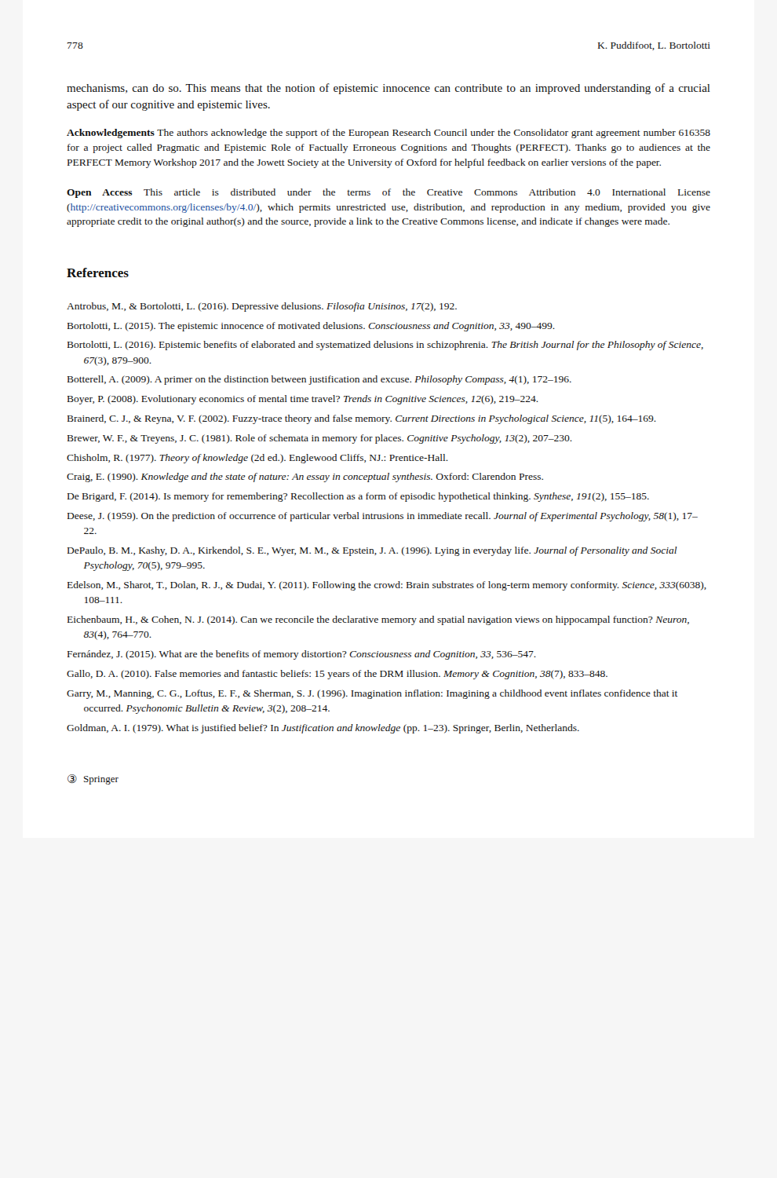778 K. Puddifoot, L. Bortolotti
mechanisms, can do so. This means that the notion of epistemic innocence can contribute to an improved understanding of a crucial aspect of our cognitive and epistemic lives.
Acknowledgements The authors acknowledge the support of the European Research Council under the Consolidator grant agreement number 616358 for a project called Pragmatic and Epistemic Role of Factually Erroneous Cognitions and Thoughts (PERFECT). Thanks go to audiences at the PERFECT Memory Workshop 2017 and the Jowett Society at the University of Oxford for helpful feedback on earlier versions of the paper.
Open Access This article is distributed under the terms of the Creative Commons Attribution 4.0 International License (http://creativecommons.org/licenses/by/4.0/), which permits unrestricted use, distribution, and reproduction in any medium, provided you give appropriate credit to the original author(s) and the source, provide a link to the Creative Commons license, and indicate if changes were made.
References
Antrobus, M., & Bortolotti, L. (2016). Depressive delusions. Filosofia Unisinos, 17(2), 192.
Bortolotti, L. (2015). The epistemic innocence of motivated delusions. Consciousness and Cognition, 33, 490–499.
Bortolotti, L. (2016). Epistemic benefits of elaborated and systematized delusions in schizophrenia. The British Journal for the Philosophy of Science, 67(3), 879–900.
Botterell, A. (2009). A primer on the distinction between justification and excuse. Philosophy Compass, 4(1), 172–196.
Boyer, P. (2008). Evolutionary economics of mental time travel? Trends in Cognitive Sciences, 12(6), 219–224.
Brainerd, C. J., & Reyna, V. F. (2002). Fuzzy-trace theory and false memory. Current Directions in Psychological Science, 11(5), 164–169.
Brewer, W. F., & Treyens, J. C. (1981). Role of schemata in memory for places. Cognitive Psychology, 13(2), 207–230.
Chisholm, R. (1977). Theory of knowledge (2d ed.). Englewood Cliffs, NJ.: Prentice-Hall.
Craig, E. (1990). Knowledge and the state of nature: An essay in conceptual synthesis. Oxford: Clarendon Press.
De Brigard, F. (2014). Is memory for remembering? Recollection as a form of episodic hypothetical thinking. Synthese, 191(2), 155–185.
Deese, J. (1959). On the prediction of occurrence of particular verbal intrusions in immediate recall. Journal of Experimental Psychology, 58(1), 17–22.
DePaulo, B. M., Kashy, D. A., Kirkendol, S. E., Wyer, M. M., & Epstein, J. A. (1996). Lying in everyday life. Journal of Personality and Social Psychology, 70(5), 979–995.
Edelson, M., Sharot, T., Dolan, R. J., & Dudai, Y. (2011). Following the crowd: Brain substrates of long-term memory conformity. Science, 333(6038), 108–111.
Eichenbaum, H., & Cohen, N. J. (2014). Can we reconcile the declarative memory and spatial navigation views on hippocampal function? Neuron, 83(4), 764–770.
Fernández, J. (2015). What are the benefits of memory distortion? Consciousness and Cognition, 33, 536–547.
Gallo, D. A. (2010). False memories and fantastic beliefs: 15 years of the DRM illusion. Memory & Cognition, 38(7), 833–848.
Garry, M., Manning, C. G., Loftus, E. F., & Sherman, S. J. (1996). Imagination inflation: Imagining a childhood event inflates confidence that it occurred. Psychonomic Bulletin & Review, 3(2), 208–214.
Goldman, A. I. (1979). What is justified belief? In Justification and knowledge (pp. 1–23). Springer, Berlin, Netherlands.
③ Springer